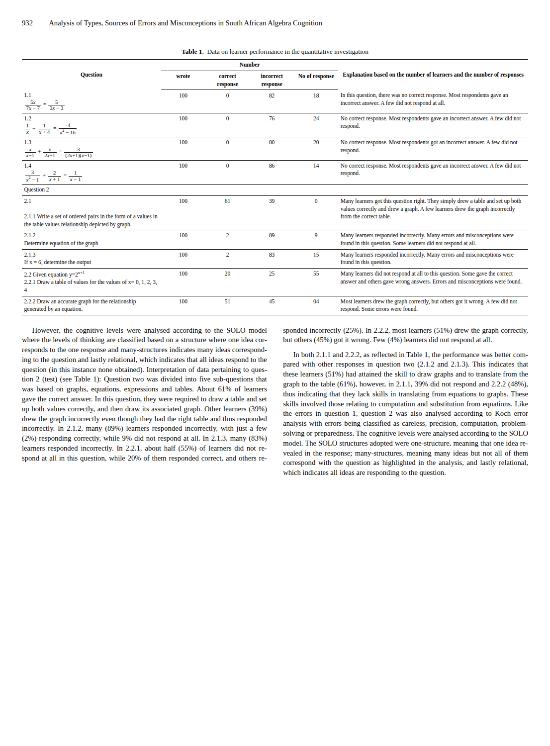932 Analysis of Types, Sources of Errors and Misconceptions in South African Algebra Cognition
Table 1. Data on learner performance in the quantitative investigation
| Question | Number | Explanation based on the number of learners and the number of responses |
| --- | --- | --- |
| wrote | correct response | incorrect response | No of response |
| 1.1 5 x 7 x − 7 = 5 3 x − 3 | 100 | 0 | 82 | 18 | In this question, there was no correct response. Most respondents gave an incorrect answer. A few did not respond at all. |
| 1.2 1 x − 1 x + 4 = −4 x 2 − 16 | 100 | 0 | 76 | 24 | No correct response. Most respondents gave an incorrect answer. A few did not respond. |
| 1.3 x x −1 + x 2 x +1 = 3 (2 x +1)( x −1) | 100 | 0 | 80 | 20 | No correct response. Most respondents got an incorrect answer. A few did not respond. |
| 1.4 3 x 2 − 1 + 2 x + 1 = 1 x − 1 | 100 | 0 | 86 | 14 | No correct response. Most respondents gave an incorrect answer. A few did not respond. |
| Question 2 |
| 2.1 2.1.1 Write a set of ordered pairs in the form of a values in the table values relationship depicted by graph. | 100 | 61 | 39 | 0 | Many learners got this question right. They simply drew a table and set up both values correctly and drew a graph. A few learners drew the graph incorrectly from the correct table. |
| 2.1.2 Determine equation of the graph | 100 | 2 | 89 | 9 | Many learners responded incorrectly. Many errors and misconceptions were found in this question. Some learners did not respond at all. |
| 2.1.3 If x = 6, determine the output | 100 | 2 | 83 | 15 | Many learners responded incorrectly. Many errors and misconceptions were found in this question. |
| 2.2 Given equation y=2 x+1 2.2.1 Draw a table of values for the values of x= 0, 1, 2, 3, 4 | 100 | 20 | 25 | 55 | Many learners did not respond at all to this question. Some gave the correct answer and others gave wrong answers. Errors and misconceptions were found. |
| 2.2.2 Draw an accurate graph for the relationship generated by an equation. | 100 | 51 | 45 | 04 | Most learners drew the graph correctly, but others got it wrong. A few did not respond. Some errors were found. |
However, the cognitive levels were analysed according to the SOLO model where the levels of thinking are classified based on a structure where one idea corresponds to the one response and many-structures indicates many ideas corresponding to the question and lastly relational, which indicates that all ideas respond to the question (in this instance none obtained). Interpretation of data pertaining to question 2 (test) (see Table 1): Question two was divided into five sub-questions that was based on graphs, equations, expressions and tables. About 61% of learners gave the correct answer. In this question, they were required to draw a table and set up both values correctly, and then draw its associated graph. Other learners (39%) drew the graph incorrectly even though they had the right table and thus responded incorrectly. In 2.1.2, many (89%) learners responded incorrectly, with just a few (2%) responding correctly, while 9% did not respond at all. In 2.1.3, many (83%) learners responded incorrectly. In 2.2.1, about half (55%) of learners did not respond at all in this question, while 20% of them responded correct, and others responded incorrectly (25%). In 2.2.2, most learners (51%) drew the graph correctly, but others (45%) got it wrong. Few (4%) learners did not respond at all.
In both 2.1.1 and 2.2.2, as reflected in Table 1, the performance was better compared with other responses in question two (2.1.2 and 2.1.3). This indicates that these learners (51%) had attained the skill to draw graphs and to translate from the graph to the table (61%), however, in 2.1.1, 39% did not respond and 2.2.2 (48%), thus indicating that they lack skills in translating from equations to graphs. These skills involved those relating to computation and substitution from equations. Like the errors in question 1, question 2 was also analysed according to Koch error analysis with errors being classified as careless, precision, computation, problem-solving or preparedness. The cognitive levels were analysed according to the SOLO model. The SOLO structures adopted were one-structure, meaning that one idea revealed in the response; many-structures, meaning many ideas but not all of them correspond with the question as highlighted in the analysis, and lastly relational, which indicates all ideas are responding to the question.